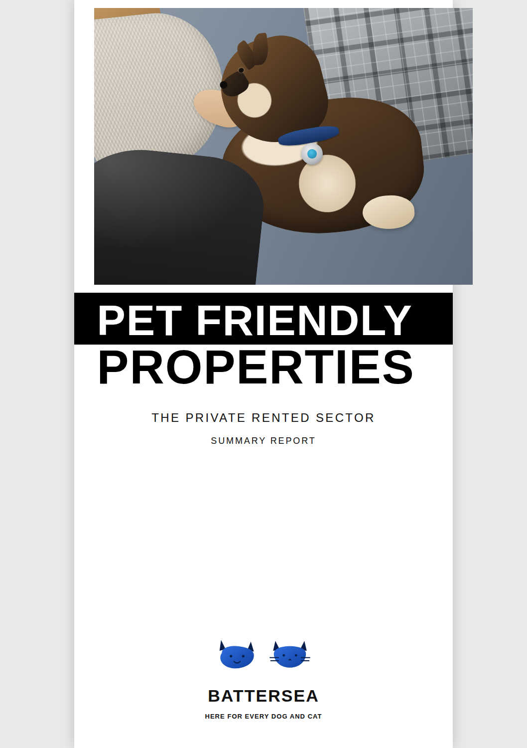Pet Friendly
Properties
The Private Rented Sector
Summary Report
Battersea
Here for every dog and cat